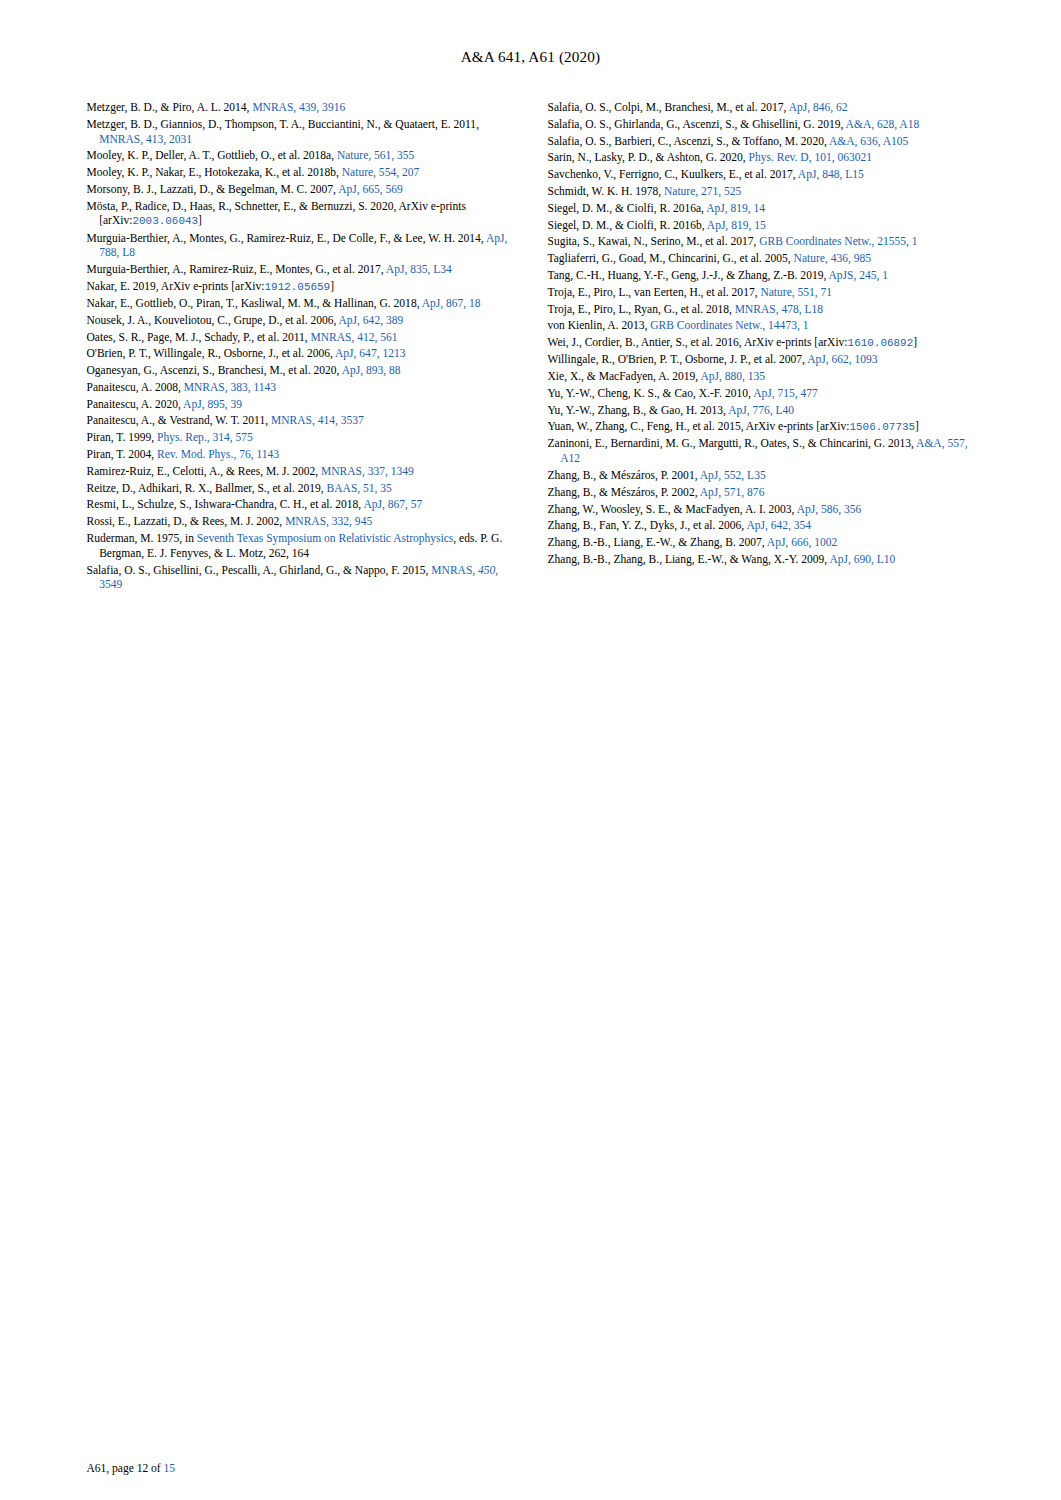A&A 641, A61 (2020)
Metzger, B. D., & Piro, A. L. 2014, MNRAS, 439, 3916
Metzger, B. D., Giannios, D., Thompson, T. A., Bucciantini, N., & Quataert, E. 2011, MNRAS, 413, 2031
Mooley, K. P., Deller, A. T., Gottlieb, O., et al. 2018a, Nature, 561, 355
Mooley, K. P., Nakar, E., Hotokezaka, K., et al. 2018b, Nature, 554, 207
Morsony, B. J., Lazzati, D., & Begelman, M. C. 2007, ApJ, 665, 569
Mösta, P., Radice, D., Haas, R., Schnetter, E., & Bernuzzi, S. 2020, ArXiv e-prints [arXiv:2003.06043]
Murguia-Berthier, A., Montes, G., Ramirez-Ruiz, E., De Colle, F., & Lee, W. H. 2014, ApJ, 788, L8
Murguia-Berthier, A., Ramirez-Ruiz, E., Montes, G., et al. 2017, ApJ, 835, L34
Nakar, E. 2019, ArXiv e-prints [arXiv:1912.05659]
Nakar, E., Gottlieb, O., Piran, T., Kasliwal, M. M., & Hallinan, G. 2018, ApJ, 867, 18
Nousek, J. A., Kouveliotou, C., Grupe, D., et al. 2006, ApJ, 642, 389
Oates, S. R., Page, M. J., Schady, P., et al. 2011, MNRAS, 412, 561
O'Brien, P. T., Willingale, R., Osborne, J., et al. 2006, ApJ, 647, 1213
Oganesyan, G., Ascenzi, S., Branchesi, M., et al. 2020, ApJ, 893, 88
Panaitescu, A. 2008, MNRAS, 383, 1143
Panaitescu, A. 2020, ApJ, 895, 39
Panaitescu, A., & Vestrand, W. T. 2011, MNRAS, 414, 3537
Piran, T. 1999, Phys. Rep., 314, 575
Piran, T. 2004, Rev. Mod. Phys., 76, 1143
Ramirez-Ruiz, E., Celotti, A., & Rees, M. J. 2002, MNRAS, 337, 1349
Reitze, D., Adhikari, R. X., Ballmer, S., et al. 2019, BAAS, 51, 35
Resmi, L., Schulze, S., Ishwara-Chandra, C. H., et al. 2018, ApJ, 867, 57
Rossi, E., Lazzati, D., & Rees, M. J. 2002, MNRAS, 332, 945
Ruderman, M. 1975, in Seventh Texas Symposium on Relativistic Astrophysics, eds. P. G. Bergman, E. J. Fenyves, & L. Motz, 262, 164
Salafia, O. S., Ghisellini, G., Pescalli, A., Ghirland, G., & Nappo, F. 2015, MNRAS, 450, 3549
Salafia, O. S., Colpi, M., Branchesi, M., et al. 2017, ApJ, 846, 62
Salafia, O. S., Ghirlanda, G., Ascenzi, S., & Ghisellini, G. 2019, A&A, 628, A18
Salafia, O. S., Barbieri, C., Ascenzi, S., & Toffano, M. 2020, A&A, 636, A105
Sarin, N., Lasky, P. D., & Ashton, G. 2020, Phys. Rev. D, 101, 063021
Savchenko, V., Ferrigno, C., Kuulkers, E., et al. 2017, ApJ, 848, L15
Schmidt, W. K. H. 1978, Nature, 271, 525
Siegel, D. M., & Ciolfi, R. 2016a, ApJ, 819, 14
Siegel, D. M., & Ciolfi, R. 2016b, ApJ, 819, 15
Sugita, S., Kawai, N., Serino, M., et al. 2017, GRB Coordinates Netw., 21555, 1
Tagliaferri, G., Goad, M., Chincarini, G., et al. 2005, Nature, 436, 985
Tang, C.-H., Huang, Y.-F., Geng, J.-J., & Zhang, Z.-B. 2019, ApJS, 245, 1
Troja, E., Piro, L., van Eerten, H., et al. 2017, Nature, 551, 71
Troja, E., Piro, L., Ryan, G., et al. 2018, MNRAS, 478, L18
von Kienlin, A. 2013, GRB Coordinates Netw., 14473, 1
Wei, J., Cordier, B., Antier, S., et al. 2016, ArXiv e-prints [arXiv:1610.06892]
Willingale, R., O'Brien, P. T., Osborne, J. P., et al. 2007, ApJ, 662, 1093
Xie, X., & MacFadyen, A. 2019, ApJ, 880, 135
Yu, Y.-W., Cheng, K. S., & Cao, X.-F. 2010, ApJ, 715, 477
Yu, Y.-W., Zhang, B., & Gao, H. 2013, ApJ, 776, L40
Yuan, W., Zhang, C., Feng, H., et al. 2015, ArXiv e-prints [arXiv:1506.07735]
Zaninoni, E., Bernardini, M. G., Margutti, R., Oates, S., & Chincarini, G. 2013, A&A, 557, A12
Zhang, B., & Mészáros, P. 2001, ApJ, 552, L35
Zhang, B., & Mészáros, P. 2002, ApJ, 571, 876
Zhang, W., Woosley, S. E., & MacFadyen, A. I. 2003, ApJ, 586, 356
Zhang, B., Fan, Y. Z., Dyks, J., et al. 2006, ApJ, 642, 354
Zhang, B.-B., Liang, E.-W., & Zhang, B. 2007, ApJ, 666, 1002
Zhang, B.-B., Zhang, B., Liang, E.-W., & Wang, X.-Y. 2009, ApJ, 690, L10
A61, page 12 of 15